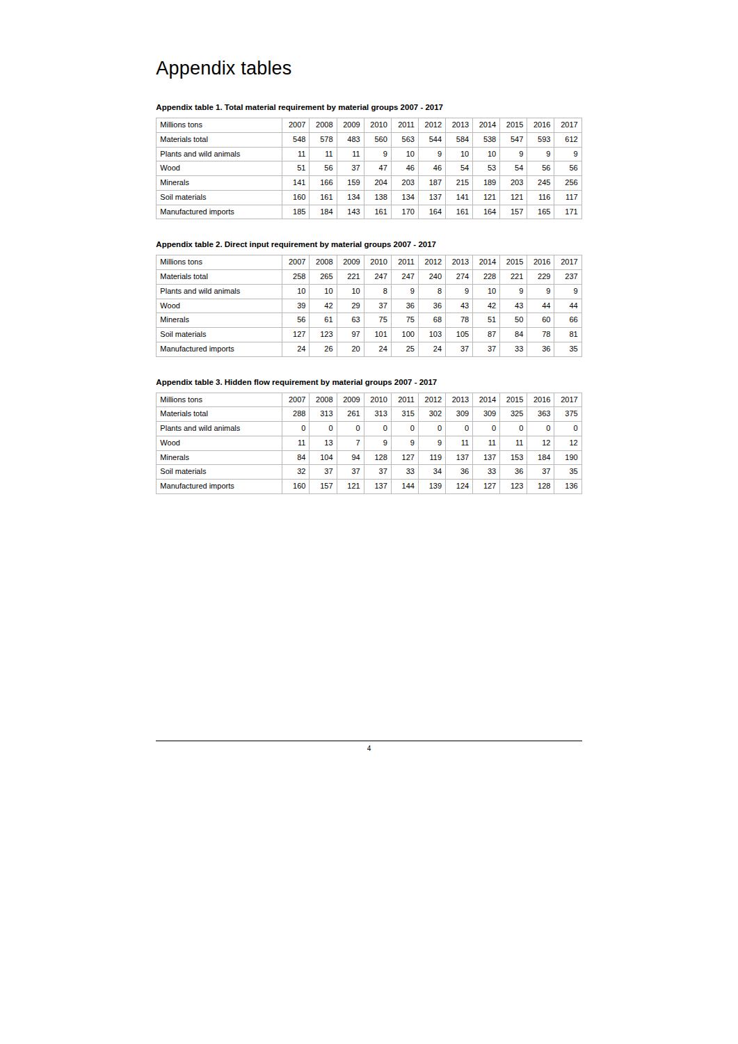Appendix tables
Appendix table 1. Total material requirement by material groups 2007 - 2017
| Millions tons | 2007 | 2008 | 2009 | 2010 | 2011 | 2012 | 2013 | 2014 | 2015 | 2016 | 2017 |
| --- | --- | --- | --- | --- | --- | --- | --- | --- | --- | --- | --- |
| Materials total | 548 | 578 | 483 | 560 | 563 | 544 | 584 | 538 | 547 | 593 | 612 |
| Plants and wild animals | 11 | 11 | 11 | 9 | 10 | 9 | 10 | 10 | 9 | 9 | 9 |
| Wood | 51 | 56 | 37 | 47 | 46 | 46 | 54 | 53 | 54 | 56 | 56 |
| Minerals | 141 | 166 | 159 | 204 | 203 | 187 | 215 | 189 | 203 | 245 | 256 |
| Soil materials | 160 | 161 | 134 | 138 | 134 | 137 | 141 | 121 | 121 | 116 | 117 |
| Manufactured imports | 185 | 184 | 143 | 161 | 170 | 164 | 161 | 164 | 157 | 165 | 171 |
Appendix table 2. Direct input requirement by material groups 2007 - 2017
| Millions tons | 2007 | 2008 | 2009 | 2010 | 2011 | 2012 | 2013 | 2014 | 2015 | 2016 | 2017 |
| --- | --- | --- | --- | --- | --- | --- | --- | --- | --- | --- | --- |
| Materials total | 258 | 265 | 221 | 247 | 247 | 240 | 274 | 228 | 221 | 229 | 237 |
| Plants and wild animals | 10 | 10 | 10 | 8 | 9 | 8 | 9 | 10 | 9 | 9 | 9 |
| Wood | 39 | 42 | 29 | 37 | 36 | 36 | 43 | 42 | 43 | 44 | 44 |
| Minerals | 56 | 61 | 63 | 75 | 75 | 68 | 78 | 51 | 50 | 60 | 66 |
| Soil materials | 127 | 123 | 97 | 101 | 100 | 103 | 105 | 87 | 84 | 78 | 81 |
| Manufactured imports | 24 | 26 | 20 | 24 | 25 | 24 | 37 | 37 | 33 | 36 | 35 |
Appendix table 3. Hidden flow requirement by material groups 2007 - 2017
| Millions tons | 2007 | 2008 | 2009 | 2010 | 2011 | 2012 | 2013 | 2014 | 2015 | 2016 | 2017 |
| --- | --- | --- | --- | --- | --- | --- | --- | --- | --- | --- | --- |
| Materials total | 288 | 313 | 261 | 313 | 315 | 302 | 309 | 309 | 325 | 363 | 375 |
| Plants and wild animals | 0 | 0 | 0 | 0 | 0 | 0 | 0 | 0 | 0 | 0 | 0 |
| Wood | 11 | 13 | 7 | 9 | 9 | 9 | 11 | 11 | 11 | 12 | 12 |
| Minerals | 84 | 104 | 94 | 128 | 127 | 119 | 137 | 137 | 153 | 184 | 190 |
| Soil materials | 32 | 37 | 37 | 37 | 33 | 34 | 36 | 33 | 36 | 37 | 35 |
| Manufactured imports | 160 | 157 | 121 | 137 | 144 | 139 | 124 | 127 | 123 | 128 | 136 |
4